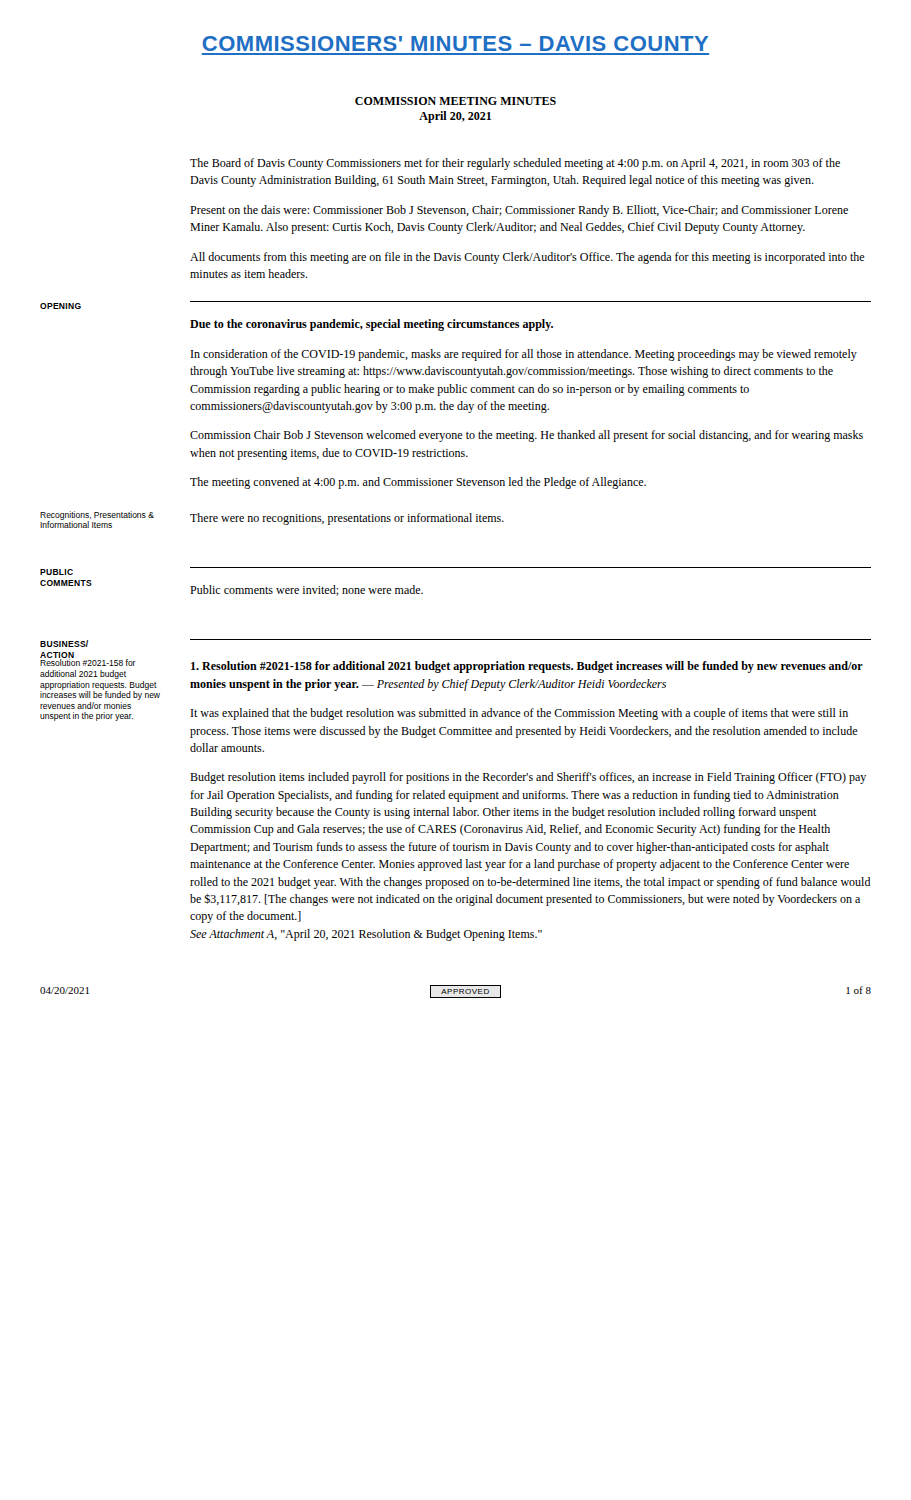COMMISSIONERS' MINUTES – DAVIS COUNTY
COMMISSION MEETING MINUTES
April 20, 2021
The Board of Davis County Commissioners met for their regularly scheduled meeting at 4:00 p.m. on April 4, 2021, in room 303 of the Davis County Administration Building, 61 South Main Street, Farmington, Utah. Required legal notice of this meeting was given.
Present on the dais were: Commissioner Bob J Stevenson, Chair; Commissioner Randy B. Elliott, Vice-Chair; and Commissioner Lorene Miner Kamalu. Also present: Curtis Koch, Davis County Clerk/Auditor; and Neal Geddes, Chief Civil Deputy County Attorney.
All documents from this meeting are on file in the Davis County Clerk/Auditor's Office. The agenda for this meeting is incorporated into the minutes as item headers.
OPENING
Due to the coronavirus pandemic, special meeting circumstances apply.
In consideration of the COVID-19 pandemic, masks are required for all those in attendance. Meeting proceedings may be viewed remotely through YouTube live streaming at: https://www.daviscountyutah.gov/commission/meetings. Those wishing to direct comments to the Commission regarding a public hearing or to make public comment can do so in-person or by emailing comments to commissioners@daviscountyutah.gov by 3:00 p.m. the day of the meeting.
Commission Chair Bob J Stevenson welcomed everyone to the meeting. He thanked all present for social distancing, and for wearing masks when not presenting items, due to COVID-19 restrictions.
The meeting convened at 4:00 p.m. and Commissioner Stevenson led the Pledge of Allegiance.
Recognitions, Presentations & Informational Items
There were no recognitions, presentations or informational items.
PUBLIC
COMMENTS
Public comments were invited; none were made.
BUSINESS/
ACTION
Resolution #2021-158 for additional 2021 budget appropriation requests. Budget increases will be funded by new revenues and/or monies unspent in the prior year.
1. Resolution #2021-158 for additional 2021 budget appropriation requests. Budget increases will be funded by new revenues and/or monies unspent in the prior year. — Presented by Chief Deputy Clerk/Auditor Heidi Voordeckers
It was explained that the budget resolution was submitted in advance of the Commission Meeting with a couple of items that were still in process. Those items were discussed by the Budget Committee and presented by Heidi Voordeckers, and the resolution amended to include dollar amounts.
Budget resolution items included payroll for positions in the Recorder's and Sheriff's offices, an increase in Field Training Officer (FTO) pay for Jail Operation Specialists, and funding for related equipment and uniforms. There was a reduction in funding tied to Administration Building security because the County is using internal labor. Other items in the budget resolution included rolling forward unspent Commission Cup and Gala reserves; the use of CARES (Coronavirus Aid, Relief, and Economic Security Act) funding for the Health Department; and Tourism funds to assess the future of tourism in Davis County and to cover higher-than-anticipated costs for asphalt maintenance at the Conference Center. Monies approved last year for a land purchase of property adjacent to the Conference Center were rolled to the 2021 budget year. With the changes proposed on to-be-determined line items, the total impact or spending of fund balance would be $3,117,817. [The changes were not indicated on the original document presented to Commissioners, but were noted by Voordeckers on a copy of the document.]
See Attachment A, "April 20, 2021 Resolution & Budget Opening Items."
04/20/2021
APPROVED
1 of 8